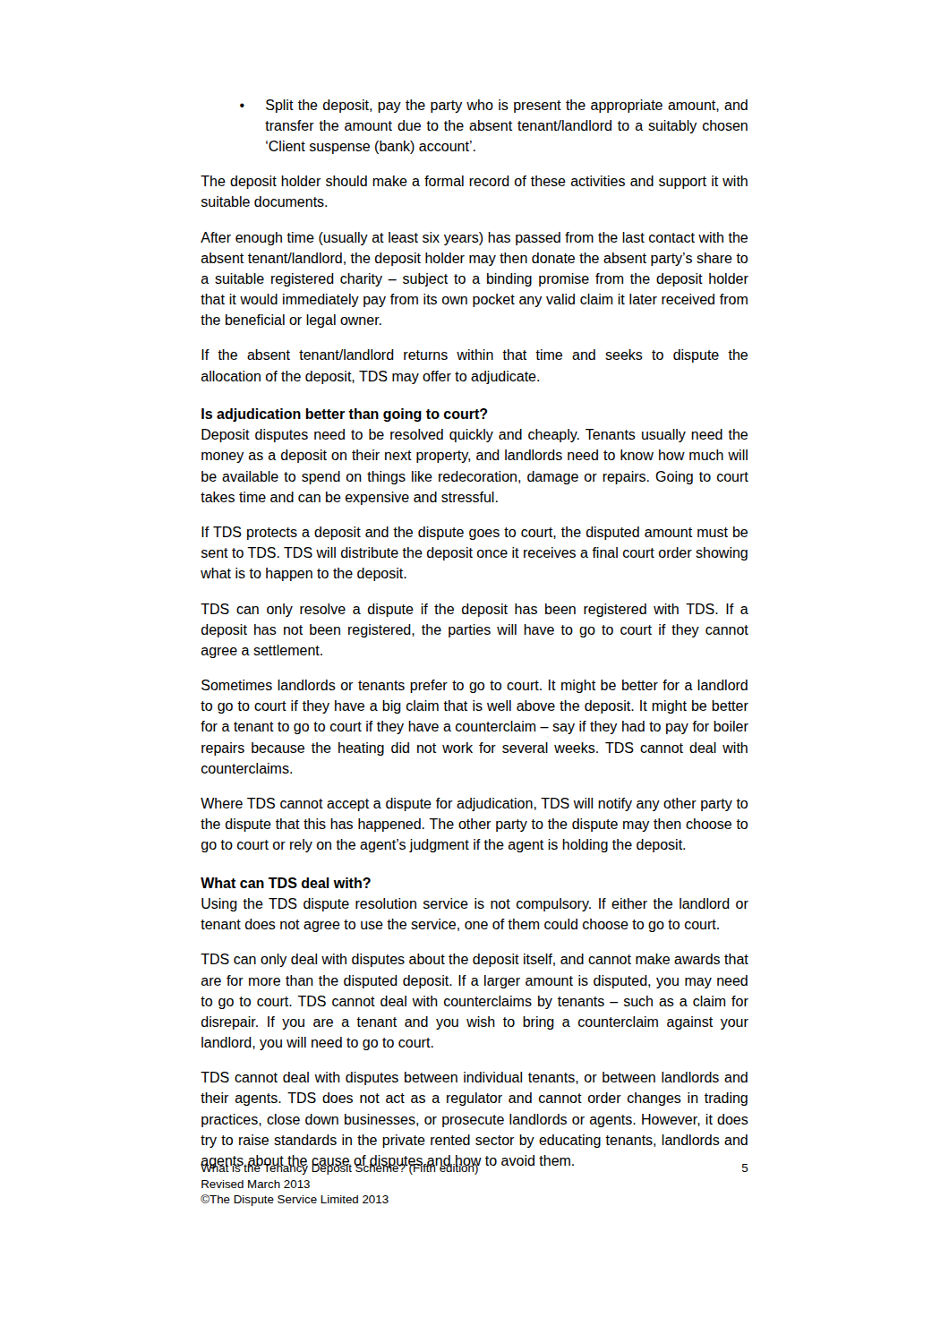Split the deposit, pay the party who is present the appropriate amount, and transfer the amount due to the absent tenant/landlord to a suitably chosen ‘Client suspense (bank) account’.
The deposit holder should make a formal record of these activities and support it with suitable documents.
After enough time (usually at least six years) has passed from the last contact with the absent tenant/landlord, the deposit holder may then donate the absent party’s share to a suitable registered charity – subject to a binding promise from the deposit holder that it would immediately pay from its own pocket any valid claim it later received from the beneficial or legal owner.
If the absent tenant/landlord returns within that time and seeks to dispute the allocation of the deposit, TDS may offer to adjudicate.
Is adjudication better than going to court?
Deposit disputes need to be resolved quickly and cheaply. Tenants usually need the money as a deposit on their next property, and landlords need to know how much will be available to spend on things like redecoration, damage or repairs. Going to court takes time and can be expensive and stressful.
If TDS protects a deposit and the dispute goes to court, the disputed amount must be sent to TDS. TDS will distribute the deposit once it receives a final court order showing what is to happen to the deposit.
TDS can only resolve a dispute if the deposit has been registered with TDS. If a deposit has not been registered, the parties will have to go to court if they cannot agree a settlement.
Sometimes landlords or tenants prefer to go to court. It might be better for a landlord to go to court if they have a big claim that is well above the deposit. It might be better for a tenant to go to court if they have a counterclaim – say if they had to pay for boiler repairs because the heating did not work for several weeks. TDS cannot deal with counterclaims.
Where TDS cannot accept a dispute for adjudication, TDS will notify any other party to the dispute that this has happened. The other party to the dispute may then choose to go to court or rely on the agent’s judgment if the agent is holding the deposit.
What can TDS deal with?
Using the TDS dispute resolution service is not compulsory. If either the landlord or tenant does not agree to use the service, one of them could choose to go to court.
TDS can only deal with disputes about the deposit itself, and cannot make awards that are for more than the disputed deposit. If a larger amount is disputed, you may need to go to court. TDS cannot deal with counterclaims by tenants – such as a claim for disrepair. If you are a tenant and you wish to bring a counterclaim against your landlord, you will need to go to court.
TDS cannot deal with disputes between individual tenants, or between landlords and their agents. TDS does not act as a regulator and cannot order changes in trading practices, close down businesses, or prosecute landlords or agents. However, it does try to raise standards in the private rented sector by educating tenants, landlords and agents about the cause of disputes and how to avoid them.
| What is the Tenancy Deposit Scheme? (Fifth edition) Revised March 2013 ©The Dispute Service Limited 2013 | 5 |